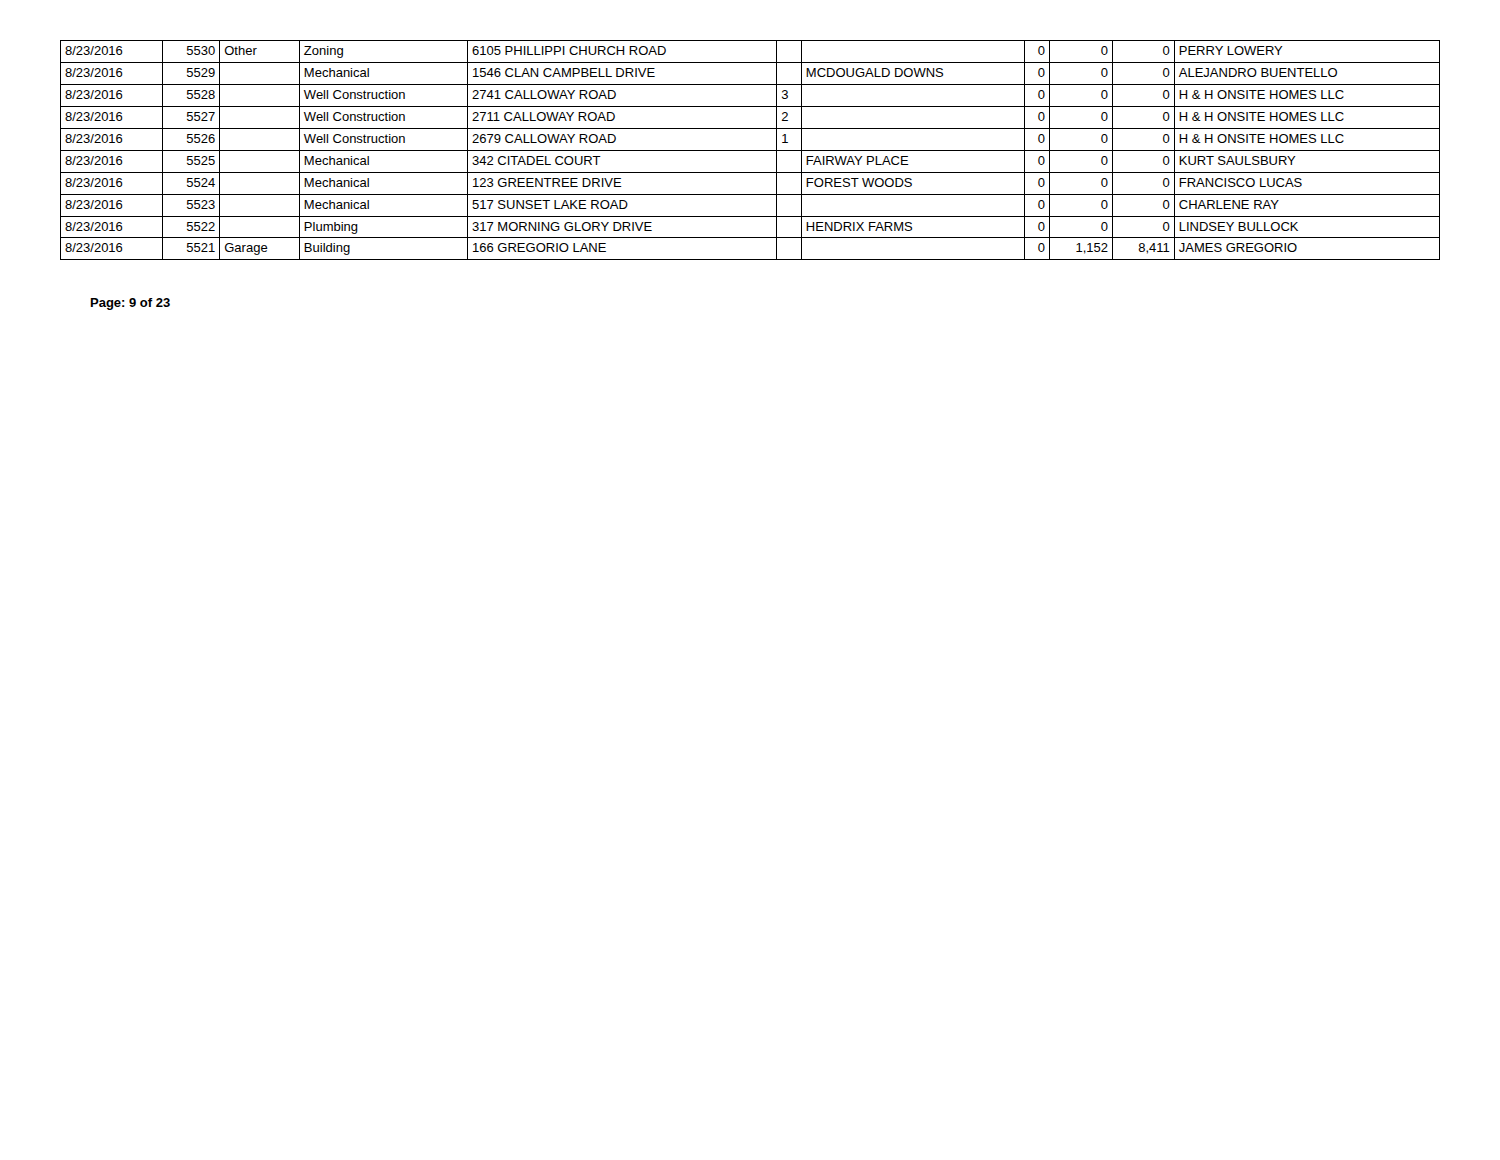| 8/23/2016 | 5530 | Other | Zoning | 6105 PHILLIPPI CHURCH ROAD | | | 0 | 0 | 0 | PERRY LOWERY |
| 8/23/2016 | 5529 | | Mechanical | 1546 CLAN CAMPBELL DRIVE | | MCDOUGALD DOWNS | 0 | 0 | 0 | ALEJANDRO BUENTELLO |
| 8/23/2016 | 5528 | | Well Construction | 2741 CALLOWAY ROAD | 3 | | 0 | 0 | 0 | H & H ONSITE HOMES LLC |
| 8/23/2016 | 5527 | | Well Construction | 2711 CALLOWAY ROAD | 2 | | 0 | 0 | 0 | H & H ONSITE HOMES LLC |
| 8/23/2016 | 5526 | | Well Construction | 2679 CALLOWAY ROAD | 1 | | 0 | 0 | 0 | H & H ONSITE HOMES LLC |
| 8/23/2016 | 5525 | | Mechanical | 342 CITADEL COURT | | FAIRWAY PLACE | 0 | 0 | 0 | KURT SAULSBURY |
| 8/23/2016 | 5524 | | Mechanical | 123 GREENTREE DRIVE | | FOREST WOODS | 0 | 0 | 0 | FRANCISCO LUCAS |
| 8/23/2016 | 5523 | | Mechanical | 517 SUNSET LAKE ROAD | | | 0 | 0 | 0 | CHARLENE RAY |
| 8/23/2016 | 5522 | | Plumbing | 317 MORNING GLORY DRIVE | | HENDRIX FARMS | 0 | 0 | 0 | LINDSEY BULLOCK |
| 8/23/2016 | 5521 | Garage | Building | 166 GREGORIO LANE | | | 0 | 1,152 | 8,411 | JAMES GREGORIO |
Page: 9 of 23